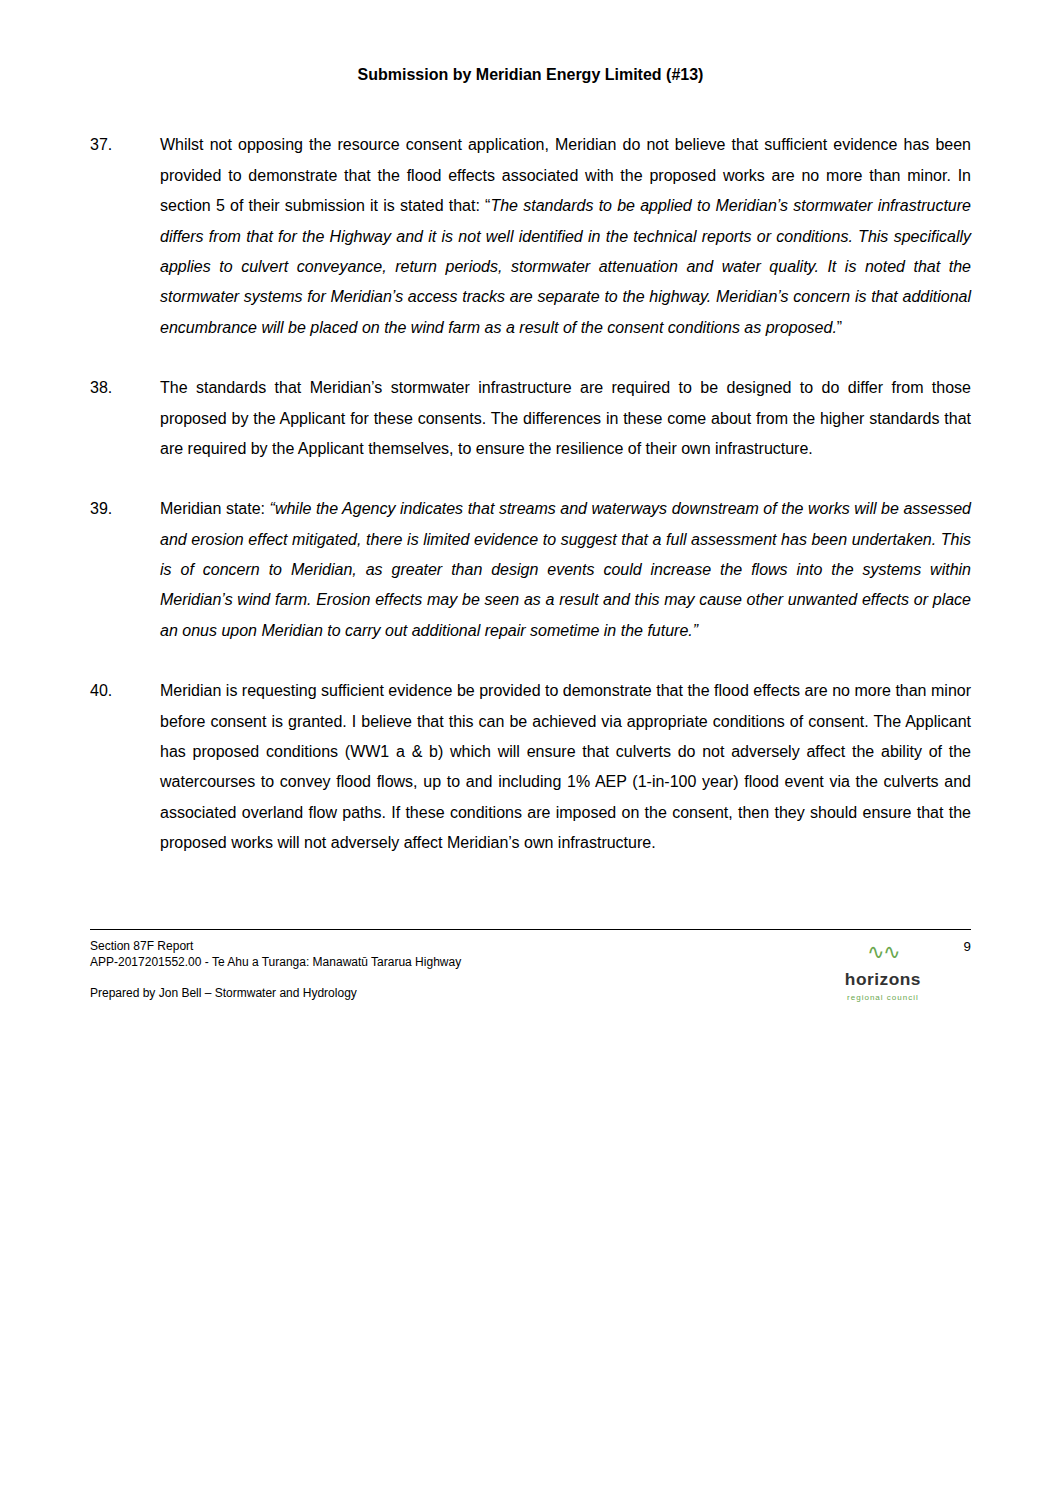Submission by Meridian Energy Limited (#13)
37. Whilst not opposing the resource consent application, Meridian do not believe that sufficient evidence has been provided to demonstrate that the flood effects associated with the proposed works are no more than minor. In section 5 of their submission it is stated that: “The standards to be applied to Meridian’s stormwater infrastructure differs from that for the Highway and it is not well identified in the technical reports or conditions. This specifically applies to culvert conveyance, return periods, stormwater attenuation and water quality. It is noted that the stormwater systems for Meridian’s access tracks are separate to the highway. Meridian’s concern is that additional encumbrance will be placed on the wind farm as a result of the consent conditions as proposed.”
38. The standards that Meridian’s stormwater infrastructure are required to be designed to do differ from those proposed by the Applicant for these consents. The differences in these come about from the higher standards that are required by the Applicant themselves, to ensure the resilience of their own infrastructure.
39. Meridian state: “while the Agency indicates that streams and waterways downstream of the works will be assessed and erosion effect mitigated, there is limited evidence to suggest that a full assessment has been undertaken. This is of concern to Meridian, as greater than design events could increase the flows into the systems within Meridian’s wind farm. Erosion effects may be seen as a result and this may cause other unwanted effects or place an onus upon Meridian to carry out additional repair sometime in the future.”
40. Meridian is requesting sufficient evidence be provided to demonstrate that the flood effects are no more than minor before consent is granted. I believe that this can be achieved via appropriate conditions of consent. The Applicant has proposed conditions (WW1 a & b) which will ensure that culverts do not adversely affect the ability of the watercourses to convey flood flows, up to and including 1% AEP (1-in-100 year) flood event via the culverts and associated overland flow paths. If these conditions are imposed on the consent, then they should ensure that the proposed works will not adversely affect Meridian’s own infrastructure.
Section 87F Report
APP-2017201552.00 - Te Ahu a Turanga: Manawatū Tararua Highway
Prepared by Jon Bell – Stormwater and Hydrology
∿∿
horizons
regional council
9